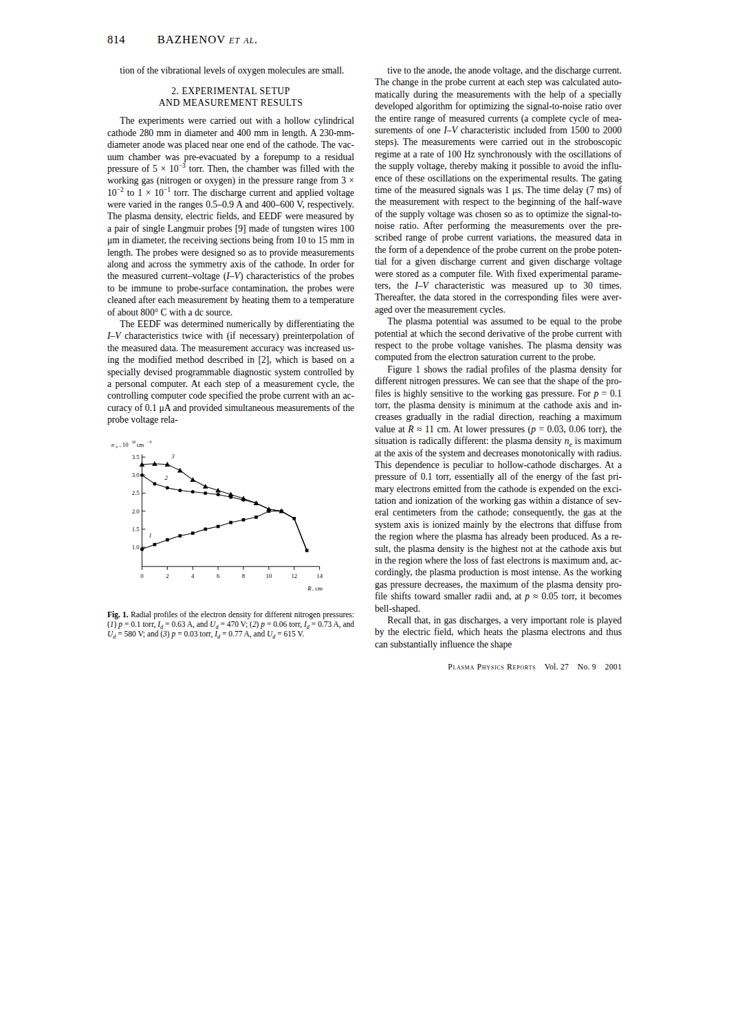814 BAZHENOV et al.
tion of the vibrational levels of oxygen molecules are small.
2. EXPERIMENTAL SETUP
AND MEASUREMENT RESULTS
The experiments were carried out with a hollow cylindrical cathode 280 mm in diameter and 400 mm in length. A 230-mm-diameter anode was placed near one end of the cathode. The vacuum chamber was pre-evacuated by a forepump to a residual pressure of 5 × 10−3 torr. Then, the chamber was filled with the working gas (nitrogen or oxygen) in the pressure range from 3 × 10−2 to 1 × 10−1 torr. The discharge current and applied voltage were varied in the ranges 0.5–0.9 A and 400–600 V, respectively. The plasma density, electric fields, and EEDF were measured by a pair of single Langmuir probes [9] made of tungsten wires 100 μm in diameter, the receiving sections being from 10 to 15 mm in length. The probes were designed so as to provide measurements along and across the symmetry axis of the cathode. In order for the measured current–voltage (I–V) characteristics of the probes to be immune to probe-surface contamination, the probes were cleaned after each measurement by heating them to a temperature of about 800° C with a dc source.
The EEDF was determined numerically by differentiating the I–V characteristics twice with (if necessary) preinterpolation of the measured data. The measurement accuracy was increased using the modified method described in [2], which is based on a specially devised programmable diagnostic system controlled by a personal computer. At each step of a measurement cycle, the controlling computer code specified the probe current with an accuracy of 0.1 μA and provided simultaneous measurements of the probe voltage rela-
n e , 10 10 cm –3 3.5 3.0 2.5 2.0 1.5 1.0 0 2 4 6 8 10 12 14 R , cm 3 2 1
Fig. 1. Radial profiles of the electron density for different nitrogen pressures: (1) p = 0.1 torr, Id = 0.63 A, and Ud = 470 V; (2) p = 0.06 torr, Id = 0.73 A, and Ud = 580 V; and (3) p = 0.03 torr, Id = 0.77 A, and Ud = 615 V.
tive to the anode, the anode voltage, and the discharge current. The change in the probe current at each step was calculated automatically during the measurements with the help of a specially developed algorithm for optimizing the signal-to-noise ratio over the entire range of measured currents (a complete cycle of measurements of one I–V characteristic included from 1500 to 2000 steps). The measurements were carried out in the stroboscopic regime at a rate of 100 Hz synchronously with the oscillations of the supply voltage, thereby making it possible to avoid the influence of these oscillations on the experimental results. The gating time of the measured signals was 1 μs. The time delay (7 ms) of the measurement with respect to the beginning of the half-wave of the supply voltage was chosen so as to optimize the signal-to-noise ratio. After performing the measurements over the prescribed range of probe current variations, the measured data in the form of a dependence of the probe current on the probe potential for a given discharge current and given discharge voltage were stored as a computer file. With fixed experimental parameters, the I–V characteristic was measured up to 30 times. Thereafter, the data stored in the corresponding files were averaged over the measurement cycles.
The plasma potential was assumed to be equal to the probe potential at which the second derivative of the probe current with respect to the probe voltage vanishes. The plasma density was computed from the electron saturation current to the probe.
Figure 1 shows the radial profiles of the plasma density for different nitrogen pressures. We can see that the shape of the profiles is highly sensitive to the working gas pressure. For p = 0.1 torr, the plasma density is minimum at the cathode axis and increases gradually in the radial direction, reaching a maximum value at R ≈ 11 cm. At lower pressures (p = 0.03, 0.06 torr), the situation is radically different: the plasma density ne is maximum at the axis of the system and decreases monotonically with radius. This dependence is peculiar to hollow-cathode discharges. At a pressure of 0.1 torr, essentially all of the energy of the fast primary electrons emitted from the cathode is expended on the excitation and ionization of the working gas within a distance of several centimeters from the cathode; consequently, the gas at the system axis is ionized mainly by the electrons that diffuse from the region where the plasma has already been produced. As a result, the plasma density is the highest not at the cathode axis but in the region where the loss of fast electrons is maximum and, accordingly, the plasma production is most intense. As the working gas pressure decreases, the maximum of the plasma density profile shifts toward smaller radii and, at p ≈ 0.05 torr, it becomes bell-shaped.
Recall that, in gas discharges, a very important role is played by the electric field, which heats the plasma electrons and thus can substantially influence the shape
Plasma Physics Reports Vol. 27 No. 9 2001